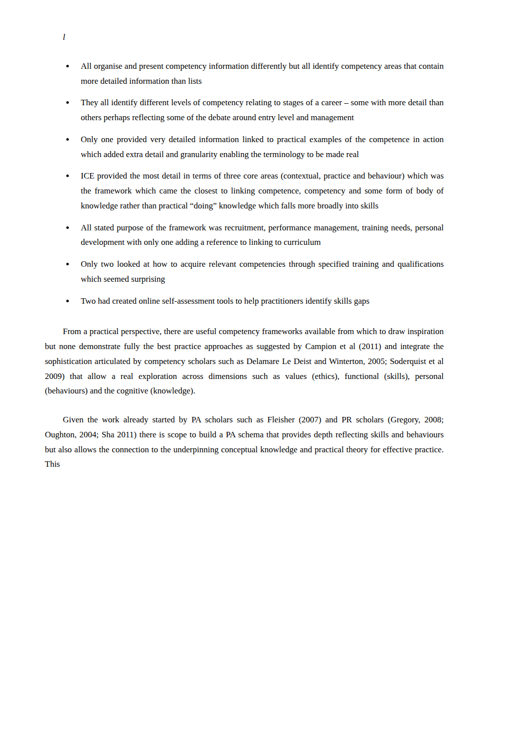l
All organise and present competency information differently but all identify competency areas that contain more detailed information than lists
They all identify different levels of competency relating to stages of a career – some with more detail than others perhaps reflecting some of the debate around entry level and management
Only one provided very detailed information linked to practical examples of the competence in action which added extra detail and granularity enabling the terminology to be made real
ICE provided the most detail in terms of three core areas (contextual, practice and behaviour) which was the framework which came the closest to linking competence, competency and some form of body of knowledge rather than practical “doing” knowledge which falls more broadly into skills
All stated purpose of the framework was recruitment, performance management, training needs, personal development with only one adding a reference to linking to curriculum
Only two looked at how to acquire relevant competencies through specified training and qualifications which seemed surprising
Two had created online self-assessment tools to help practitioners identify skills gaps
From a practical perspective, there are useful competency frameworks available from which to draw inspiration but none demonstrate fully the best practice approaches as suggested by Campion et al (2011) and integrate the sophistication articulated by competency scholars such as Delamare Le Deist and Winterton, 2005; Soderquist et al 2009) that allow a real exploration across dimensions such as values (ethics), functional (skills), personal (behaviours) and the cognitive (knowledge).
Given the work already started by PA scholars such as Fleisher (2007) and PR scholars (Gregory, 2008; Oughton, 2004; Sha 2011) there is scope to build a PA schema that provides depth reflecting skills and behaviours but also allows the connection to the underpinning conceptual knowledge and practical theory for effective practice. This